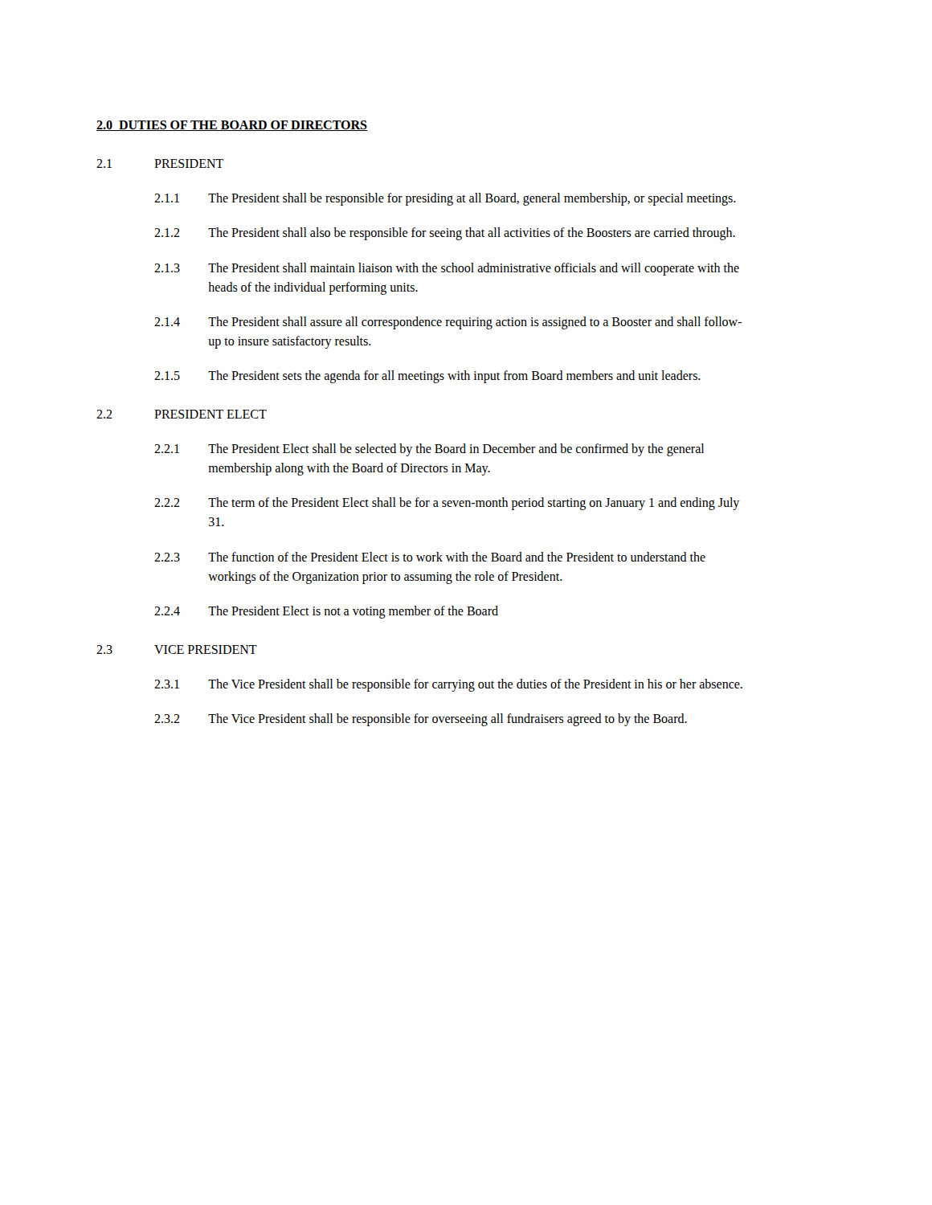2.0 DUTIES OF THE BOARD OF DIRECTORS
2.1 PRESIDENT
2.1.1 The President shall be responsible for presiding at all Board, general membership, or special meetings.
2.1.2 The President shall also be responsible for seeing that all activities of the Boosters are carried through.
2.1.3 The President shall maintain liaison with the school administrative officials and will cooperate with the heads of the individual performing units.
2.1.4 The President shall assure all correspondence requiring action is assigned to a Booster and shall follow-up to insure satisfactory results.
2.1.5 The President sets the agenda for all meetings with input from Board members and unit leaders.
2.2 PRESIDENT ELECT
2.2.1 The President Elect shall be selected by the Board in December and be confirmed by the general membership along with the Board of Directors in May.
2.2.2 The term of the President Elect shall be for a seven-month period starting on January 1 and ending July 31.
2.2.3 The function of the President Elect is to work with the Board and the President to understand the workings of the Organization prior to assuming the role of President.
2.2.4 The President Elect is not a voting member of the Board
2.3 VICE PRESIDENT
2.3.1 The Vice President shall be responsible for carrying out the duties of the President in his or her absence.
2.3.2 The Vice President shall be responsible for overseeing all fundraisers agreed to by the Board.